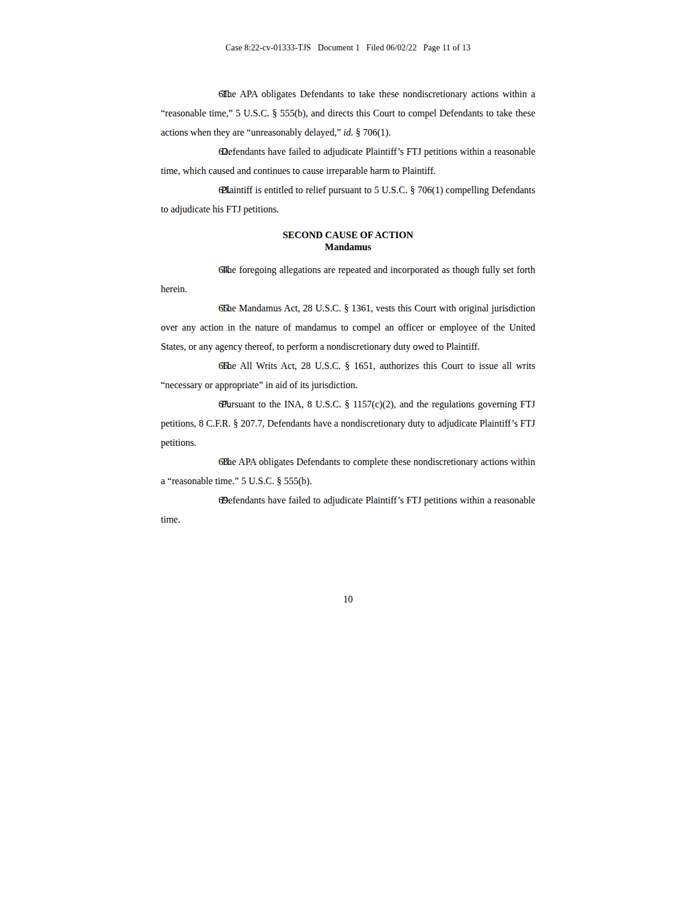Case 8:22-cv-01333-TJS Document 1 Filed 06/02/22 Page 11 of 13
61. The APA obligates Defendants to take these nondiscretionary actions within a “reasonable time,” 5 U.S.C. § 555(b), and directs this Court to compel Defendants to take these actions when they are “unreasonably delayed,” id. § 706(1).
62. Defendants have failed to adjudicate Plaintiff’s FTJ petitions within a reasonable time, which caused and continues to cause irreparable harm to Plaintiff.
63. Plaintiff is entitled to relief pursuant to 5 U.S.C. § 706(1) compelling Defendants to adjudicate his FTJ petitions.
SECOND CAUSE OF ACTION
Mandamus
64. The foregoing allegations are repeated and incorporated as though fully set forth herein.
65. The Mandamus Act, 28 U.S.C. § 1361, vests this Court with original jurisdiction over any action in the nature of mandamus to compel an officer or employee of the United States, or any agency thereof, to perform a nondiscretionary duty owed to Plaintiff.
66. The All Writs Act, 28 U.S.C. § 1651, authorizes this Court to issue all writs “necessary or appropriate” in aid of its jurisdiction.
67. Pursuant to the INA, 8 U.S.C. § 1157(c)(2), and the regulations governing FTJ petitions, 8 C.F.R. § 207.7, Defendants have a nondiscretionary duty to adjudicate Plaintiff’s FTJ petitions.
68. The APA obligates Defendants to complete these nondiscretionary actions within a “reasonable time.” 5 U.S.C. § 555(b).
69. Defendants have failed to adjudicate Plaintiff’s FTJ petitions within a reasonable time.
10